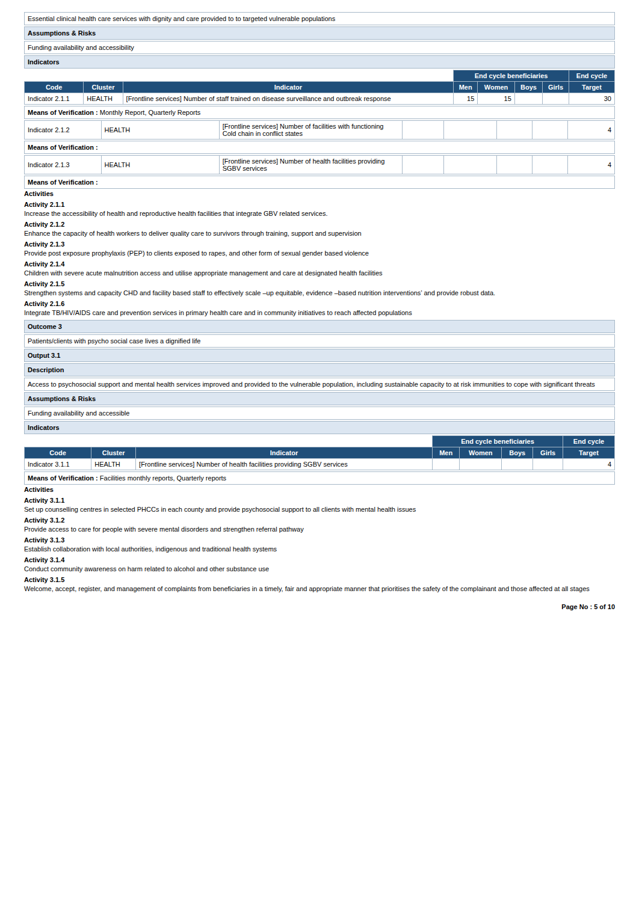Essential clinical health care services with dignity and care provided to to targeted vulnerable populations
Assumptions & Risks
Funding availability and accessibility
Indicators
| | End cycle beneficiaries | End cycle |
| Code | Cluster | Indicator | Men | Women | Boys | Girls | Target |
| Indicator 2.1.1 | HEALTH | [Frontline services] Number of staff trained on disease surveillance and outbreak response | 15 | 15 | | | 30 |
Means of Verification : Monthly Report, Quarterly Reports
| Indicator 2.1.2 | HEALTH | [Frontline services] Number of facilities with functioning Cold chain in conflict states | | | | | 4 |
Means of Verification :
| Indicator 2.1.3 | HEALTH | [Frontline services] Number of health facilities providing SGBV services | | | | | 4 |
Means of Verification :
Activities
Activity 2.1.1
Increase the accessibility of health and reproductive health facilities that integrate GBV related services.
Activity 2.1.2
Enhance the capacity of health workers to deliver quality care to survivors through training, support and supervision
Activity 2.1.3
Provide post exposure prophylaxis (PEP) to clients exposed to rapes, and other form of sexual gender based violence
Activity 2.1.4
Children with severe acute malnutrition access and utilise appropriate management and care at designated health facilities
Activity 2.1.5
Strengthen systems and capacity CHD and facility based staff to effectively scale –up equitable, evidence –based nutrition interventions’ and provide robust data.
Activity 2.1.6
Integrate TB/HIV/AIDS care and prevention services in primary health care and in community initiatives to reach affected populations
Outcome 3
Patients/clients with psycho social case lives a dignified life
Output 3.1
Description
Access to psychosocial support and mental health services improved and provided to the vulnerable population, including sustainable capacity to at risk immunities to cope with significant threats
Assumptions & Risks
Funding availability and accessible
Indicators
| | End cycle beneficiaries | End cycle |
| Code | Cluster | Indicator | Men | Women | Boys | Girls | Target |
| Indicator 3.1.1 | HEALTH | [Frontline services] Number of health facilities providing SGBV services | | | | | 4 |
Means of Verification : Facilities monthly reports, Quarterly reports
Activities
Activity 3.1.1
Set up counselling centres in selected PHCCs in each county and provide psychosocial support to all clients with mental health issues
Activity 3.1.2
Provide access to care for people with severe mental disorders and strengthen referral pathway
Activity 3.1.3
Establish collaboration with local authorities, indigenous and traditional health systems
Activity 3.1.4
Conduct community awareness on harm related to alcohol and other substance use
Activity 3.1.5
Welcome, accept, register, and management of complaints from beneficiaries in a timely, fair and appropriate manner that prioritises the safety of the complainant and those affected at all stages
Page No : 5 of 10